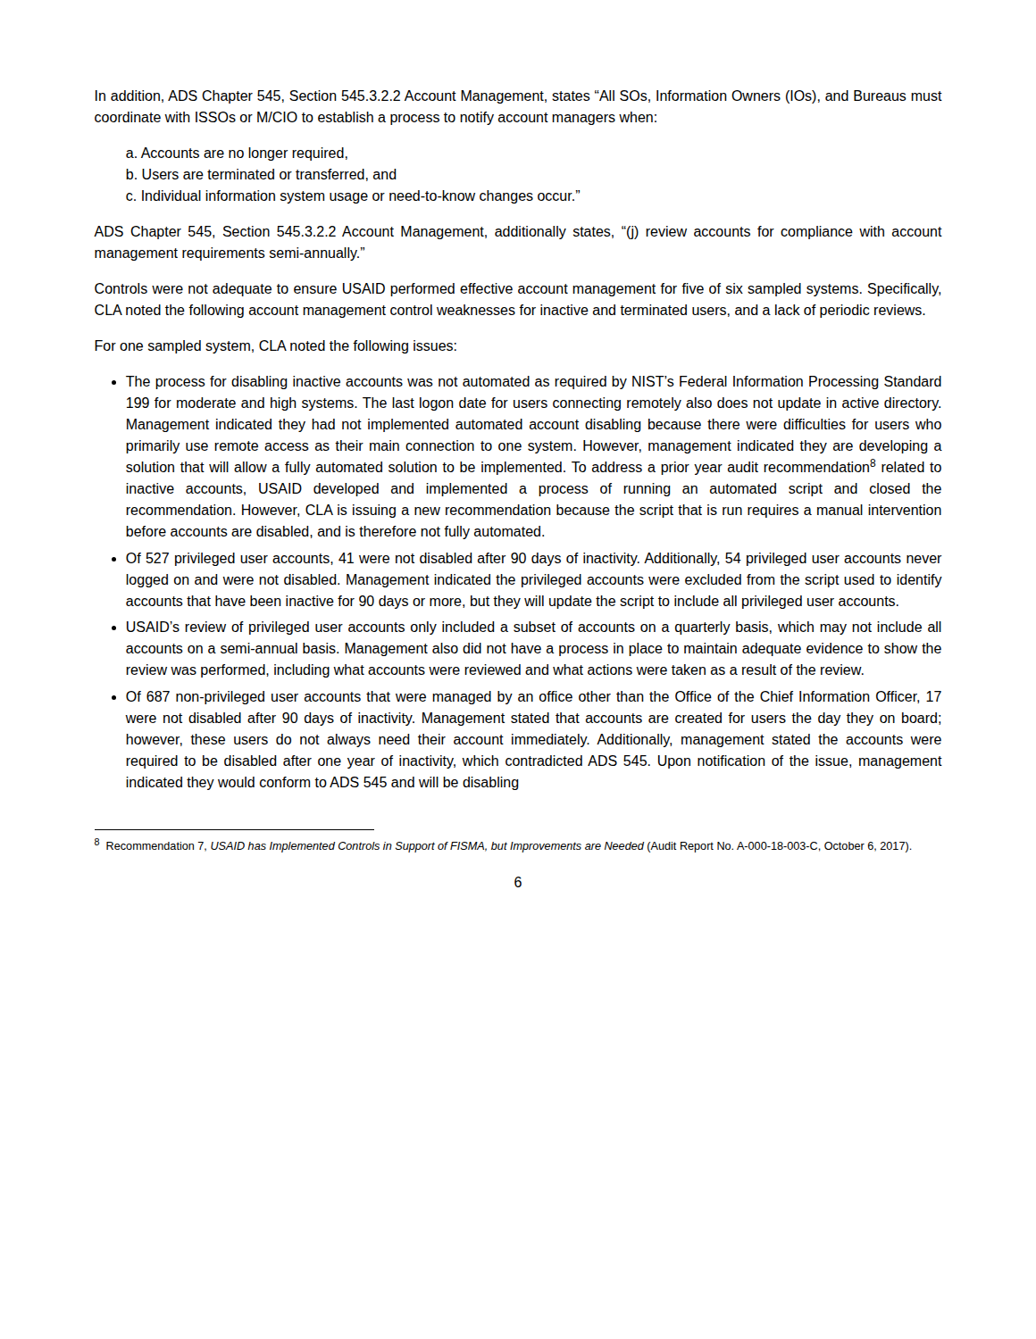In addition, ADS Chapter 545, Section 545.3.2.2 Account Management, states “All SOs, Information Owners (IOs), and Bureaus must coordinate with ISSOs or M/CIO to establish a process to notify account managers when:
a. Accounts are no longer required,
b. Users are terminated or transferred, and
c. Individual information system usage or need-to-know changes occur.”
ADS Chapter 545, Section 545.3.2.2 Account Management, additionally states, “(j) review accounts for compliance with account management requirements semi-annually.”
Controls were not adequate to ensure USAID performed effective account management for five of six sampled systems. Specifically, CLA noted the following account management control weaknesses for inactive and terminated users, and a lack of periodic reviews.
For one sampled system, CLA noted the following issues:
The process for disabling inactive accounts was not automated as required by NIST’s Federal Information Processing Standard 199 for moderate and high systems. The last logon date for users connecting remotely also does not update in active directory. Management indicated they had not implemented automated account disabling because there were difficulties for users who primarily use remote access as their main connection to one system. However, management indicated they are developing a solution that will allow a fully automated solution to be implemented. To address a prior year audit recommendation8 related to inactive accounts, USAID developed and implemented a process of running an automated script and closed the recommendation. However, CLA is issuing a new recommendation because the script that is run requires a manual intervention before accounts are disabled, and is therefore not fully automated.
Of 527 privileged user accounts, 41 were not disabled after 90 days of inactivity. Additionally, 54 privileged user accounts never logged on and were not disabled. Management indicated the privileged accounts were excluded from the script used to identify accounts that have been inactive for 90 days or more, but they will update the script to include all privileged user accounts.
USAID’s review of privileged user accounts only included a subset of accounts on a quarterly basis, which may not include all accounts on a semi-annual basis. Management also did not have a process in place to maintain adequate evidence to show the review was performed, including what accounts were reviewed and what actions were taken as a result of the review.
Of 687 non-privileged user accounts that were managed by an office other than the Office of the Chief Information Officer, 17 were not disabled after 90 days of inactivity. Management stated that accounts are created for users the day they on board; however, these users do not always need their account immediately. Additionally, management stated the accounts were required to be disabled after one year of inactivity, which contradicted ADS 545. Upon notification of the issue, management indicated they would conform to ADS 545 and will be disabling
8 Recommendation 7, USAID has Implemented Controls in Support of FISMA, but Improvements are Needed (Audit Report No. A-000-18-003-C, October 6, 2017).
6